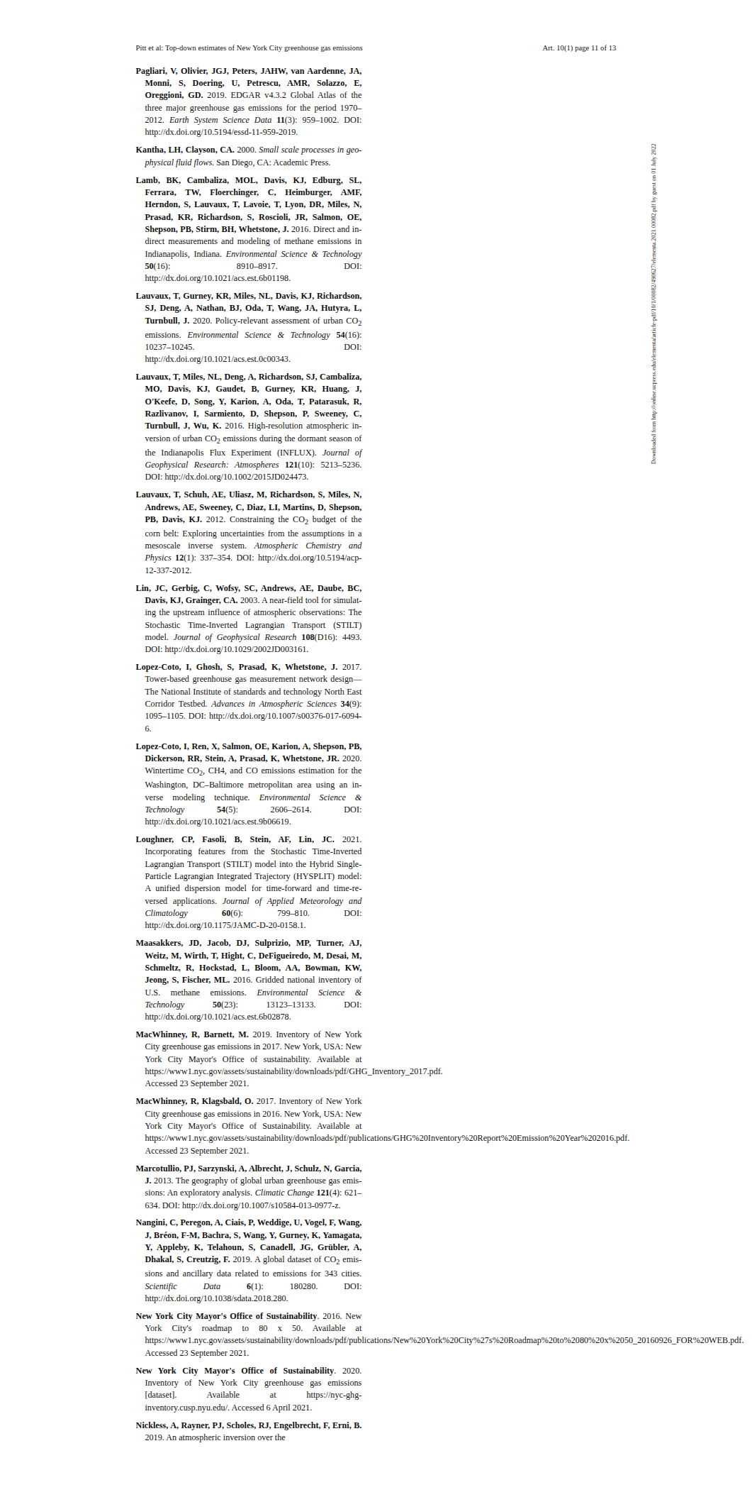Pitt et al: Top-down estimates of New York City greenhouse gas emissions
Art. 10(1) page 11 of 13
Downloaded from http://online.ucpress.edu/elementa/article-pdf/10/1/00082/490627/elementa.2021.00082.pdf by guest on 01 July 2022
Pagliari, V, Olivier, JGJ, Peters, JAHW, van Aardenne, JA, Monni, S, Doering, U, Petrescu, AMR, Solazzo, E, Oreggioni, GD. 2019. EDGAR v4.3.2 Global Atlas of the three major greenhouse gas emissions for the period 1970–2012. Earth System Science Data 11(3): 959–1002. DOI: http://dx.doi.org/10.5194/essd-11-959-2019.
Kantha, LH, Clayson, CA. 2000. Small scale processes in geophysical fluid flows. San Diego, CA: Academic Press.
Lamb, BK, Cambaliza, MOL, Davis, KJ, Edburg, SL, Ferrara, TW, Floerchinger, C, Heimburger, AMF, Herndon, S, Lauvaux, T, Lavoie, T, Lyon, DR, Miles, N, Prasad, KR, Richardson, S, Roscioli, JR, Salmon, OE, Shepson, PB, Stirm, BH, Whetstone, J. 2016. Direct and indirect measurements and modeling of methane emissions in Indianapolis, Indiana. Environmental Science & Technology 50(16): 8910–8917. DOI: http://dx.doi.org/10.1021/acs.est.6b01198.
Lauvaux, T, Gurney, KR, Miles, NL, Davis, KJ, Richardson, SJ, Deng, A, Nathan, BJ, Oda, T, Wang, JA, Hutyra, L, Turnbull, J. 2020. Policy-relevant assessment of urban CO2 emissions. Environmental Science & Technology 54(16): 10237–10245. DOI: http://dx.doi.org/10.1021/acs.est.0c00343.
Lauvaux, T, Miles, NL, Deng, A, Richardson, SJ, Cambaliza, MO, Davis, KJ, Gaudet, B, Gurney, KR, Huang, J, O'Keefe, D, Song, Y, Karion, A, Oda, T, Patarasuk, R, Razlivanov, I, Sarmiento, D, Shepson, P, Sweeney, C, Turnbull, J, Wu, K. 2016. High-resolution atmospheric inversion of urban CO2 emissions during the dormant season of the Indianapolis Flux Experiment (INFLUX). Journal of Geophysical Research: Atmospheres 121(10): 5213–5236. DOI: http://dx.doi.org/10.1002/2015JD024473.
Lauvaux, T, Schuh, AE, Uliasz, M, Richardson, S, Miles, N, Andrews, AE, Sweeney, C, Diaz, LI, Martins, D, Shepson, PB, Davis, KJ. 2012. Constraining the CO2 budget of the corn belt: Exploring uncertainties from the assumptions in a mesoscale inverse system. Atmospheric Chemistry and Physics 12(1): 337–354. DOI: http://dx.doi.org/10.5194/acp-12-337-2012.
Lin, JC, Gerbig, C, Wofsy, SC, Andrews, AE, Daube, BC, Davis, KJ, Grainger, CA. 2003. A near-field tool for simulating the upstream influence of atmospheric observations: The Stochastic Time-Inverted Lagrangian Transport (STILT) model. Journal of Geophysical Research 108(D16): 4493. DOI: http://dx.doi.org/10.1029/2002JD003161.
Lopez-Coto, I, Ghosh, S, Prasad, K, Whetstone, J. 2017. Tower-based greenhouse gas measurement network design—The National Institute of standards and technology North East Corridor Testbed. Advances in Atmospheric Sciences 34(9): 1095–1105. DOI: http://dx.doi.org/10.1007/s00376-017-6094-6.
Lopez-Coto, I, Ren, X, Salmon, OE, Karion, A, Shepson, PB, Dickerson, RR, Stein, A, Prasad, K, Whetstone, JR. 2020. Wintertime CO2, CH4, and CO emissions estimation for the Washington, DC–Baltimore metropolitan area using an inverse modeling technique. Environmental Science & Technology 54(5): 2606–2614. DOI: http://dx.doi.org/10.1021/acs.est.9b06619.
Loughner, CP, Fasoli, B, Stein, AF, Lin, JC. 2021. Incorporating features from the Stochastic Time-Inverted Lagrangian Transport (STILT) model into the Hybrid Single-Particle Lagrangian Integrated Trajectory (HYSPLIT) model: A unified dispersion model for time-forward and time-reversed applications. Journal of Applied Meteorology and Climatology 60(6): 799–810. DOI: http://dx.doi.org/10.1175/JAMC-D-20-0158.1.
Maasakkers, JD, Jacob, DJ, Sulprizio, MP, Turner, AJ, Weitz, M, Wirth, T, Hight, C, DeFigueiredo, M, Desai, M, Schmeltz, R, Hockstad, L, Bloom, AA, Bowman, KW, Jeong, S, Fischer, ML. 2016. Gridded national inventory of U.S. methane emissions. Environmental Science & Technology 50(23): 13123–13133. DOI: http://dx.doi.org/10.1021/acs.est.6b02878.
MacWhinney, R, Barnett, M. 2019. Inventory of New York City greenhouse gas emissions in 2017. New York, USA: New York City Mayor's Office of sustainability. Available at https://www1.nyc.gov/assets/sustainability/downloads/pdf/GHG_Inventory_2017.pdf. Accessed 23 September 2021.
MacWhinney, R, Klagsbald, O. 2017. Inventory of New York City greenhouse gas emissions in 2016. New York, USA: New York City Mayor's Office of Sustainability. Available at https://www1.nyc.gov/assets/sustainability/downloads/pdf/publications/GHG%20Inventory%20Report%20Emission%20Year%202016.pdf. Accessed 23 September 2021.
Marcotullio, PJ, Sarzynski, A, Albrecht, J, Schulz, N, Garcia, J. 2013. The geography of global urban greenhouse gas emissions: An exploratory analysis. Climatic Change 121(4): 621–634. DOI: http://dx.doi.org/10.1007/s10584-013-0977-z.
Nangini, C, Peregon, A, Ciais, P, Weddige, U, Vogel, F, Wang, J, Bréon, F-M, Bachra, S, Wang, Y, Gurney, K, Yamagata, Y, Appleby, K, Telahoun, S, Canadell, JG, Grübler, A, Dhakal, S, Creutzig, F. 2019. A global dataset of CO2 emissions and ancillary data related to emissions for 343 cities. Scientific Data 6(1): 180280. DOI: http://dx.doi.org/10.1038/sdata.2018.280.
New York City Mayor's Office of Sustainability. 2016. New York City's roadmap to 80 x 50. Available at https://www1.nyc.gov/assets/sustainability/downloads/pdf/publications/New%20York%20City%27s%20Roadmap%20to%2080%20x%2050_20160926_FOR%20WEB.pdf. Accessed 23 September 2021.
New York City Mayor's Office of Sustainability. 2020. Inventory of New York City greenhouse gas emissions [dataset]. Available at https://nyc-ghg-inventory.cusp.nyu.edu/. Accessed 6 April 2021.
Nickless, A, Rayner, PJ, Scholes, RJ, Engelbrecht, F, Erni, B. 2019. An atmospheric inversion over the